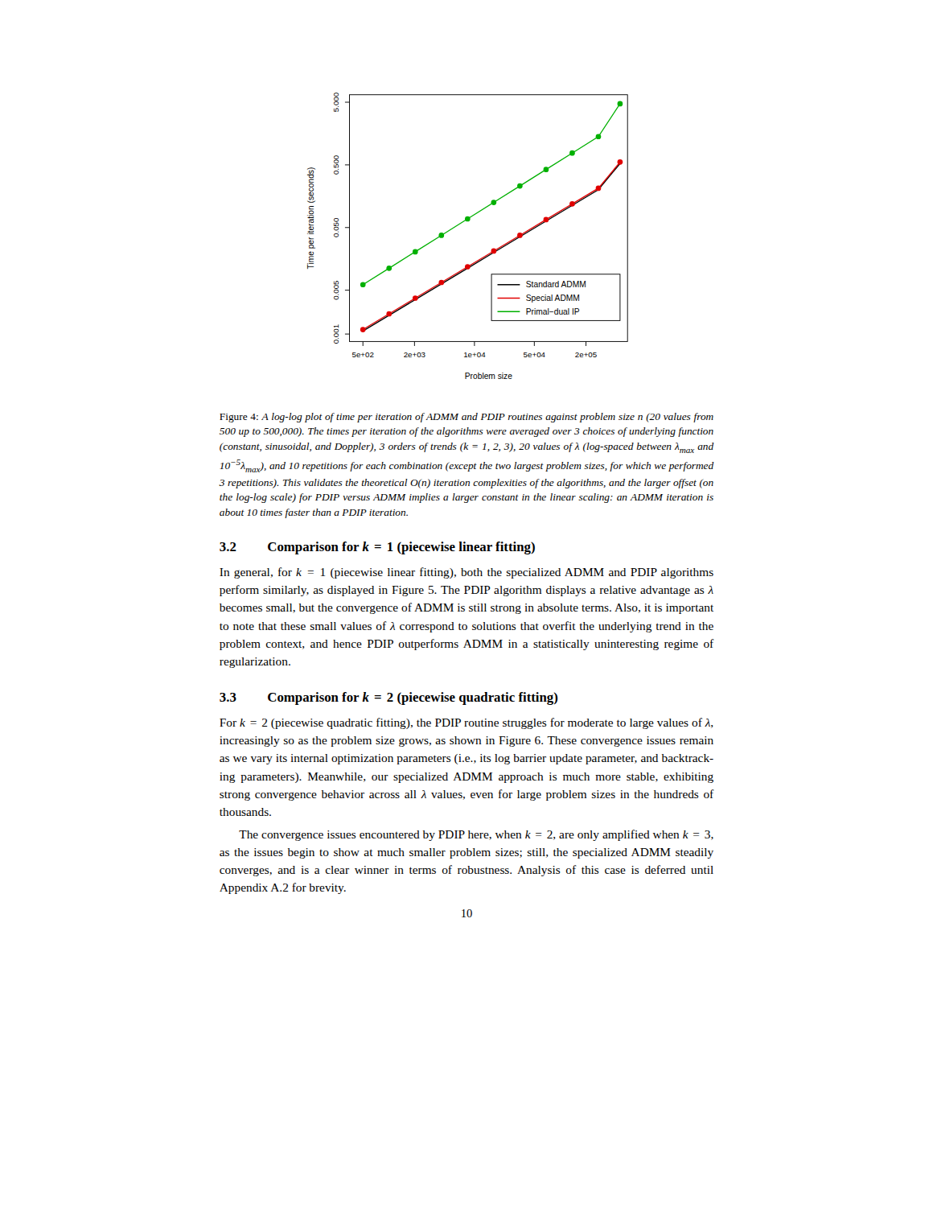0.001 0.005 0.050 0.500 5.000 Time per iteration (seconds) 5e+02 2e+03 1e+04 5e+04 2e+05 Problem size Standard ADMM Special ADMM Primal−dual IP
Figure 4: A log-log plot of time per iteration of ADMM and PDIP routines against problem size n (20 values from 500 up to 500,000). The times per iteration of the algorithms were averaged over 3 choices of underlying function (constant, sinusoidal, and Doppler), 3 orders of trends (k = 1, 2, 3), 20 values of λ (log-spaced between λmax and 10−5λmax), and 10 repetitions for each combination (except the two largest problem sizes, for which we performed 3 repetitions). This validates the theoretical O(n) iteration complexities of the algorithms, and the larger offset (on the log-log scale) for PDIP versus ADMM implies a larger constant in the linear scaling: an ADMM iteration is about 10 times faster than a PDIP iteration.
3.2 Comparison for k = 1 (piecewise linear fitting)
In general, for k = 1 (piecewise linear fitting), both the specialized ADMM and PDIP algorithms perform similarly, as displayed in Figure 5. The PDIP algorithm displays a relative advantage as λ becomes small, but the convergence of ADMM is still strong in absolute terms. Also, it is important to note that these small values of λ correspond to solutions that overfit the underlying trend in the problem context, and hence PDIP outperforms ADMM in a statistically uninteresting regime of regularization.
3.3 Comparison for k = 2 (piecewise quadratic fitting)
For k = 2 (piecewise quadratic fitting), the PDIP routine struggles for moderate to large values of λ, increasingly so as the problem size grows, as shown in Figure 6. These convergence issues remain as we vary its internal optimization parameters (i.e., its log barrier update parameter, and backtracking parameters). Meanwhile, our specialized ADMM approach is much more stable, exhibiting strong convergence behavior across all λ values, even for large problem sizes in the hundreds of thousands.
The convergence issues encountered by PDIP here, when k = 2, are only amplified when k = 3, as the issues begin to show at much smaller problem sizes; still, the specialized ADMM steadily converges, and is a clear winner in terms of robustness. Analysis of this case is deferred until Appendix A.2 for brevity.
10